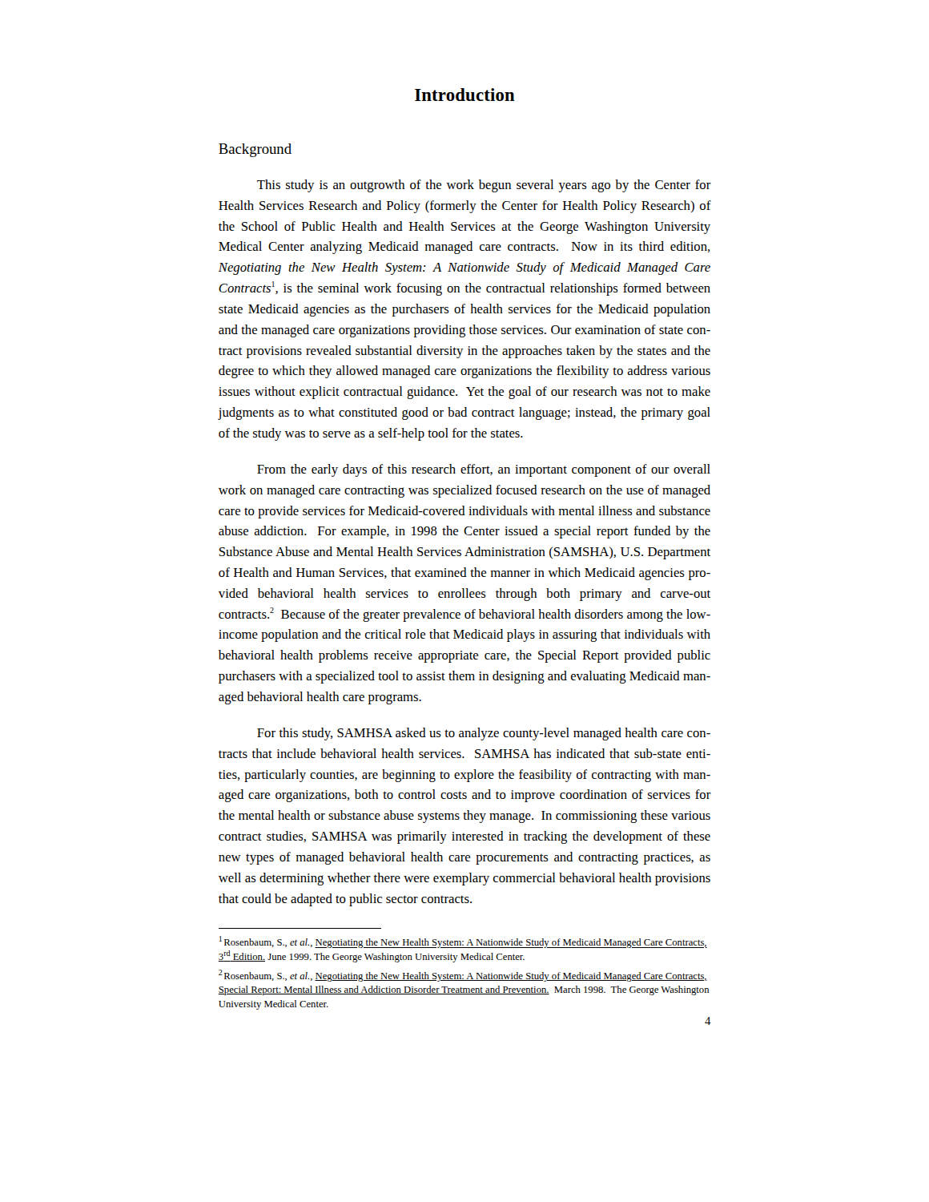Introduction
Background
This study is an outgrowth of the work begun several years ago by the Center for Health Services Research and Policy (formerly the Center for Health Policy Research) of the School of Public Health and Health Services at the George Washington University Medical Center analyzing Medicaid managed care contracts. Now in its third edition, Negotiating the New Health System: A Nationwide Study of Medicaid Managed Care Contracts1, is the seminal work focusing on the contractual relationships formed between state Medicaid agencies as the purchasers of health services for the Medicaid population and the managed care organizations providing those services. Our examination of state contract provisions revealed substantial diversity in the approaches taken by the states and the degree to which they allowed managed care organizations the flexibility to address various issues without explicit contractual guidance. Yet the goal of our research was not to make judgments as to what constituted good or bad contract language; instead, the primary goal of the study was to serve as a self-help tool for the states.
From the early days of this research effort, an important component of our overall work on managed care contracting was specialized focused research on the use of managed care to provide services for Medicaid-covered individuals with mental illness and substance abuse addiction. For example, in 1998 the Center issued a special report funded by the Substance Abuse and Mental Health Services Administration (SAMSHA), U.S. Department of Health and Human Services, that examined the manner in which Medicaid agencies provided behavioral health services to enrollees through both primary and carve-out contracts.2 Because of the greater prevalence of behavioral health disorders among the low-income population and the critical role that Medicaid plays in assuring that individuals with behavioral health problems receive appropriate care, the Special Report provided public purchasers with a specialized tool to assist them in designing and evaluating Medicaid managed behavioral health care programs.
For this study, SAMHSA asked us to analyze county-level managed health care contracts that include behavioral health services. SAMHSA has indicated that sub-state entities, particularly counties, are beginning to explore the feasibility of contracting with managed care organizations, both to control costs and to improve coordination of services for the mental health or substance abuse systems they manage. In commissioning these various contract studies, SAMHSA was primarily interested in tracking the development of these new types of managed behavioral health care procurements and contracting practices, as well as determining whether there were exemplary commercial behavioral health provisions that could be adapted to public sector contracts.
1 Rosenbaum, S., et al., Negotiating the New Health System: A Nationwide Study of Medicaid Managed Care Contracts, 3rd Edition. June 1999. The George Washington University Medical Center.
2 Rosenbaum, S., et al., Negotiating the New Health System: A Nationwide Study of Medicaid Managed Care Contracts, Special Report: Mental Illness and Addiction Disorder Treatment and Prevention. March 1998. The George Washington University Medical Center.
4